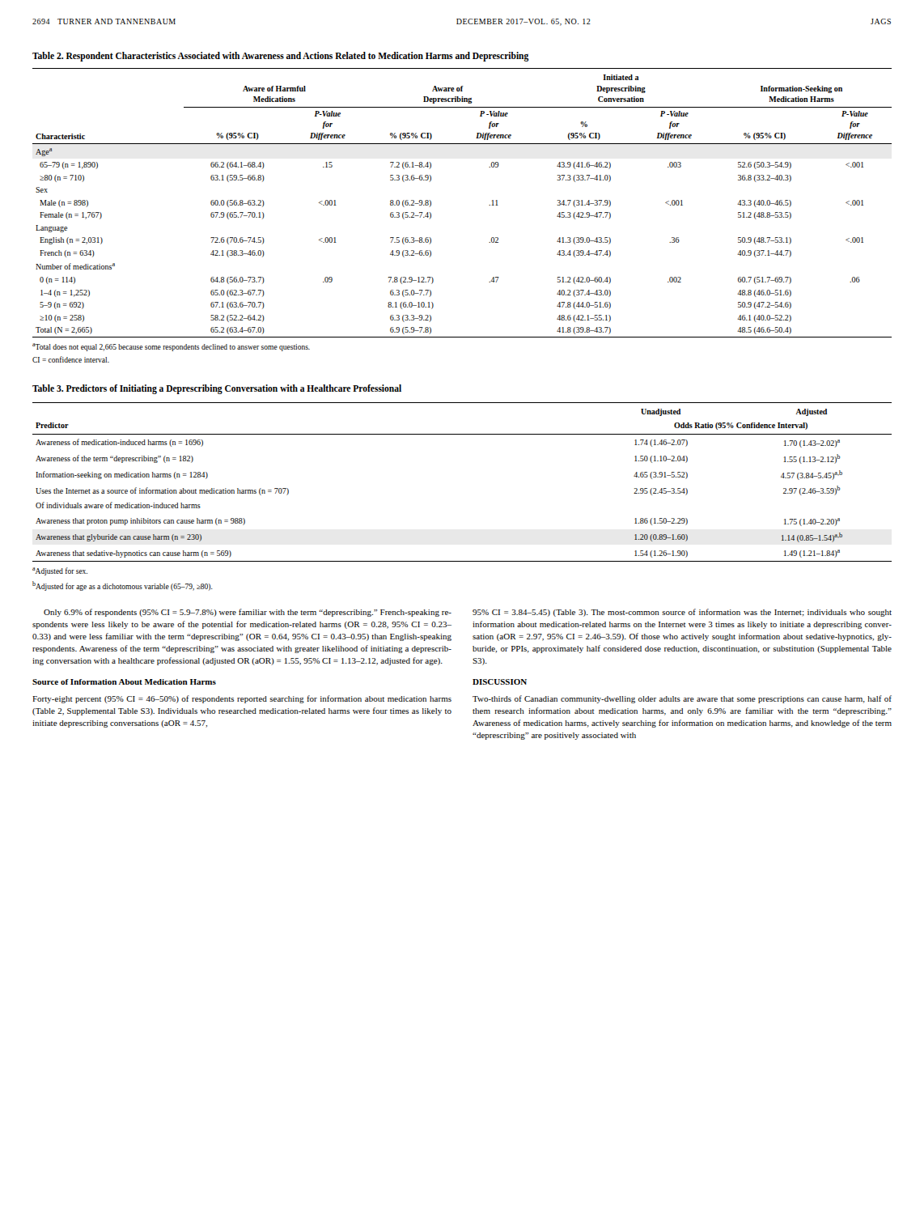2694 TURNER AND TANNENBAUM
DECEMBER 2017–VOL. 65, NO. 12
JAGS
Table 2. Respondent Characteristics Associated with Awareness and Actions Related to Medication Harms and Deprescribing
| Characteristic | Aware of Harmful Medications | Aware of Deprescribing | Initiated a Deprescribing Conversation | Information-Seeking on Medication Harms |
| --- | --- | --- | --- | --- |
| % (95% CI) | P-Value for Difference | % (95% CI) | P -Value for Difference | % (95% CI) | P -Value for Difference | % (95% CI) | P-Value for Difference |
| Age a | | | | | | | | |
| 65–79 (n = 1,890) | 66.2 (64.1–68.4) | .15 | 7.2 (6.1–8.4) | .09 | 43.9 (41.6–46.2) | .003 | 52.6 (50.3–54.9) | <.001 |
| ≥80 (n = 710) | 63.1 (59.5–66.8) | | 5.3 (3.6–6.9) | | 37.3 (33.7–41.0) | | 36.8 (33.2–40.3) | |
| Sex | | | | | | | | |
| Male (n = 898) | 60.0 (56.8–63.2) | <.001 | 8.0 (6.2–9.8) | .11 | 34.7 (31.4–37.9) | <.001 | 43.3 (40.0–46.5) | <.001 |
| Female (n = 1,767) | 67.9 (65.7–70.1) | | 6.3 (5.2–7.4) | | 45.3 (42.9–47.7) | | 51.2 (48.8–53.5) | |
| Language | | | | | | | | |
| English (n = 2,031) | 72.6 (70.6–74.5) | <.001 | 7.5 (6.3–8.6) | .02 | 41.3 (39.0–43.5) | .36 | 50.9 (48.7–53.1) | <.001 |
| French (n = 634) | 42.1 (38.3–46.0) | | 4.9 (3.2–6.6) | | 43.4 (39.4–47.4) | | 40.9 (37.1–44.7) | |
| Number of medications a | | | | | | | | |
| 0 (n = 114) | 64.8 (56.0–73.7) | .09 | 7.8 (2.9–12.7) | .47 | 51.2 (42.0–60.4) | .002 | 60.7 (51.7–69.7) | .06 |
| 1–4 (n = 1,252) | 65.0 (62.3–67.7) | | 6.3 (5.0–7.7) | | 40.2 (37.4–43.0) | | 48.8 (46.0–51.6) | |
| 5–9 (n = 692) | 67.1 (63.6–70.7) | | 8.1 (6.0–10.1) | | 47.8 (44.0–51.6) | | 50.9 (47.2–54.6) | |
| ≥10 (n = 258) | 58.2 (52.2–64.2) | | 6.3 (3.3–9.2) | | 48.6 (42.1–55.1) | | 46.1 (40.0–52.2) | |
| Total (N = 2,665) | 65.2 (63.4–67.0) | | 6.9 (5.9–7.8) | | 41.8 (39.8–43.7) | | 48.5 (46.6–50.4) | |
aTotal does not equal 2,665 because some respondents declined to answer some questions.
CI = confidence interval.
Table 3. Predictors of Initiating a Deprescribing Conversation with a Healthcare Professional
| | Unadjusted | Adjusted |
| --- | --- | --- |
| Predictor | Odds Ratio (95% Confidence Interval) |
| Awareness of medication-induced harms (n = 1696) | 1.74 (1.46–2.07) | 1.70 (1.43–2.02) a |
| Awareness of the term “deprescribing” (n = 182) | 1.50 (1.10–2.04) | 1.55 (1.13–2.12) b |
| Information-seeking on medication harms (n = 1284) | 4.65 (3.91–5.52) | 4.57 (3.84–5.45) a,b |
| Uses the Internet as a source of information about medication harms (n = 707) | 2.95 (2.45–3.54) | 2.97 (2.46–3.59) b |
| Of individuals aware of medication-induced harms | | |
| Awareness that proton pump inhibitors can cause harm (n = 988) | 1.86 (1.50–2.29) | 1.75 (1.40–2.20) a |
| Awareness that glyburide can cause harm (n = 230) | 1.20 (0.89–1.60) | 1.14 (0.85–1.54) a,b |
| Awareness that sedative-hypnotics can cause harm (n = 569) | 1.54 (1.26–1.90) | 1.49 (1.21–1.84) a |
aAdjusted for sex.
bAdjusted for age as a dichotomous variable (65–79, ≥80).
Only 6.9% of respondents (95% CI = 5.9–7.8%) were familiar with the term “deprescribing.” French-speaking respondents were less likely to be aware of the potential for medication-related harms (OR = 0.28, 95% CI = 0.23–0.33) and were less familiar with the term “deprescribing” (OR = 0.64, 95% CI = 0.43–0.95) than English-speaking respondents. Awareness of the term “deprescribing” was associated with greater likelihood of initiating a deprescribing conversation with a healthcare professional (adjusted OR (aOR) = 1.55, 95% CI = 1.13–2.12, adjusted for age).
Source of Information About Medication Harms
Forty-eight percent (95% CI = 46–50%) of respondents reported searching for information about medication harms (Table 2, Supplemental Table S3). Individuals who researched medication-related harms were four times as likely to initiate deprescribing conversations (aOR = 4.57,
95% CI = 3.84–5.45) (Table 3). The most-common source of information was the Internet; individuals who sought information about medication-related harms on the Internet were 3 times as likely to initiate a deprescribing conversation (aOR = 2.97, 95% CI = 2.46–3.59). Of those who actively sought information about sedative-hypnotics, glyburide, or PPIs, approximately half considered dose reduction, discontinuation, or substitution (Supplemental Table S3).
DISCUSSION
Two-thirds of Canadian community-dwelling older adults are aware that some prescriptions can cause harm, half of them research information about medication harms, and only 6.9% are familiar with the term “deprescribing.” Awareness of medication harms, actively searching for information on medication harms, and knowledge of the term “deprescribing” are positively associated with